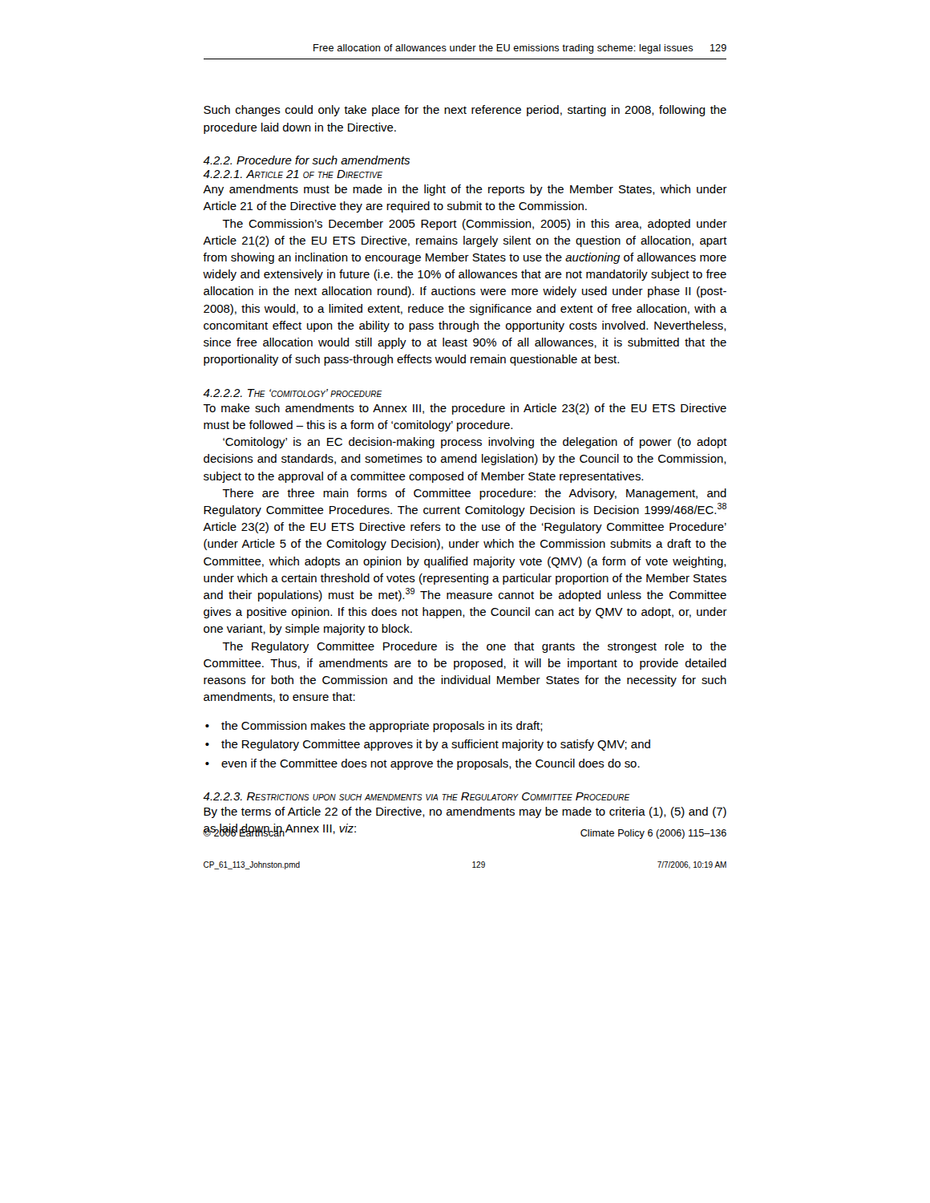Free allocation of allowances under the EU emissions trading scheme: legal issues129
Such changes could only take place for the next reference period, starting in 2008, following the procedure laid down in the Directive.
4.2.2. Procedure for such amendments
4.2.2.1. Article 21 of the Directive
Any amendments must be made in the light of the reports by the Member States, which under Article 21 of the Directive they are required to submit to the Commission.
The Commission’s December 2005 Report (Commission, 2005) in this area, adopted under Article 21(2) of the EU ETS Directive, remains largely silent on the question of allocation, apart from showing an inclination to encourage Member States to use the auctioning of allowances more widely and extensively in future (i.e. the 10% of allowances that are not mandatorily subject to free allocation in the next allocation round). If auctions were more widely used under phase II (post-2008), this would, to a limited extent, reduce the significance and extent of free allocation, with a concomitant effect upon the ability to pass through the opportunity costs involved. Nevertheless, since free allocation would still apply to at least 90% of all allowances, it is submitted that the proportionality of such pass-through effects would remain questionable at best.
4.2.2.2. The ‘comitology’ procedure
To make such amendments to Annex III, the procedure in Article 23(2) of the EU ETS Directive must be followed – this is a form of ‘comitology’ procedure.
‘Comitology’ is an EC decision-making process involving the delegation of power (to adopt decisions and standards, and sometimes to amend legislation) by the Council to the Commission, subject to the approval of a committee composed of Member State representatives.
There are three main forms of Committee procedure: the Advisory, Management, and Regulatory Committee Procedures. The current Comitology Decision is Decision 1999/468/EC.38 Article 23(2) of the EU ETS Directive refers to the use of the ‘Regulatory Committee Procedure’ (under Article 5 of the Comitology Decision), under which the Commission submits a draft to the Committee, which adopts an opinion by qualified majority vote (QMV) (a form of vote weighting, under which a certain threshold of votes (representing a particular proportion of the Member States and their populations) must be met).39 The measure cannot be adopted unless the Committee gives a positive opinion. If this does not happen, the Council can act by QMV to adopt, or, under one variant, by simple majority to block.
The Regulatory Committee Procedure is the one that grants the strongest role to the Committee. Thus, if amendments are to be proposed, it will be important to provide detailed reasons for both the Commission and the individual Member States for the necessity for such amendments, to ensure that:
the Commission makes the appropriate proposals in its draft;
the Regulatory Committee approves it by a sufficient majority to satisfy QMV; and
even if the Committee does not approve the proposals, the Council does do so.
4.2.2.3. Restrictions upon such amendments via the Regulatory Committee Procedure
By the terms of Article 22 of the Directive, no amendments may be made to criteria (1), (5) and (7) as laid down in Annex III, viz:
© 2006 Earthscan
Climate Policy 6 (2006) 115–136
CP_61_113_Johnston.pmd 129 7/7/2006, 10:19 AM